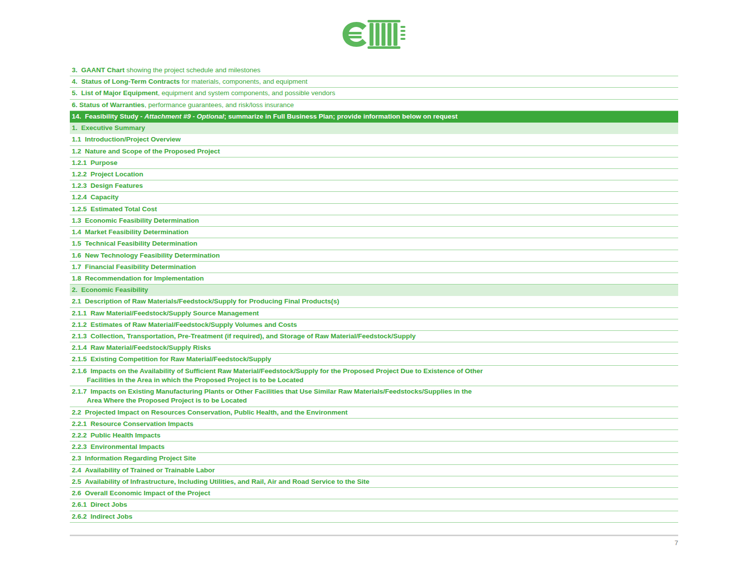| 3. GAANT Chart showing the project schedule and milestones |
| 4. Status of Long-Term Contracts for materials, components, and equipment |
| 5. List of Major Equipment , equipment and system components, and possible vendors |
| 6. Status of Warranties , performance guarantees, and risk/loss insurance |
| 14. Feasibility Study - Attachment #9 - Optional ; summarize in Full Business Plan; provide information below on request |
| 1. Executive Summary |
| 1.1 Introduction/Project Overview |
| 1.2 Nature and Scope of the Proposed Project |
| 1.2.1 Purpose |
| 1.2.2 Project Location |
| 1.2.3 Design Features |
| 1.2.4 Capacity |
| 1.2.5 Estimated Total Cost |
| 1.3 Economic Feasibility Determination |
| 1.4 Market Feasibility Determination |
| 1.5 Technical Feasibility Determination |
| 1.6 New Technology Feasibility Determination |
| 1.7 Financial Feasibility Determination |
| 1.8 Recommendation for Implementation |
| 2. Economic Feasibility |
| 2.1 Description of Raw Materials/Feedstock/Supply for Producing Final Products(s) |
| 2.1.1 Raw Material/Feedstock/Supply Source Management |
| 2.1.2 Estimates of Raw Material/Feedstock/Supply Volumes and Costs |
| 2.1.3 Collection, Transportation, Pre-Treatment (if required), and Storage of Raw Material/Feedstock/Supply |
| 2.1.4 Raw Material/Feedstock/Supply Risks |
| 2.1.5 Existing Competition for Raw Material/Feedstock/Supply |
| 2.1.6 Impacts on the Availability of Sufficient Raw Material/Feedstock/Supply for the Proposed Project Due to Existence of Other Facilities in the Area in which the Proposed Project is to be Located |
| 2.1.7 Impacts on Existing Manufacturing Plants or Other Facilities that Use Similar Raw Materials/Feedstocks/Supplies in the Area Where the Proposed Project is to be Located |
| 2.2 Projected Impact on Resources Conservation, Public Health, and the Environment |
| 2.2.1 Resource Conservation Impacts |
| 2.2.2 Public Health Impacts |
| 2.2.3 Environmental Impacts |
| 2.3 Information Regarding Project Site |
| 2.4 Availability of Trained or Trainable Labor |
| 2.5 Availability of Infrastructure, Including Utilities, and Rail, Air and Road Service to the Site |
| 2.6 Overall Economic Impact of the Project |
| 2.6.1 Direct Jobs |
| 2.6.2 Indirect Jobs |
7